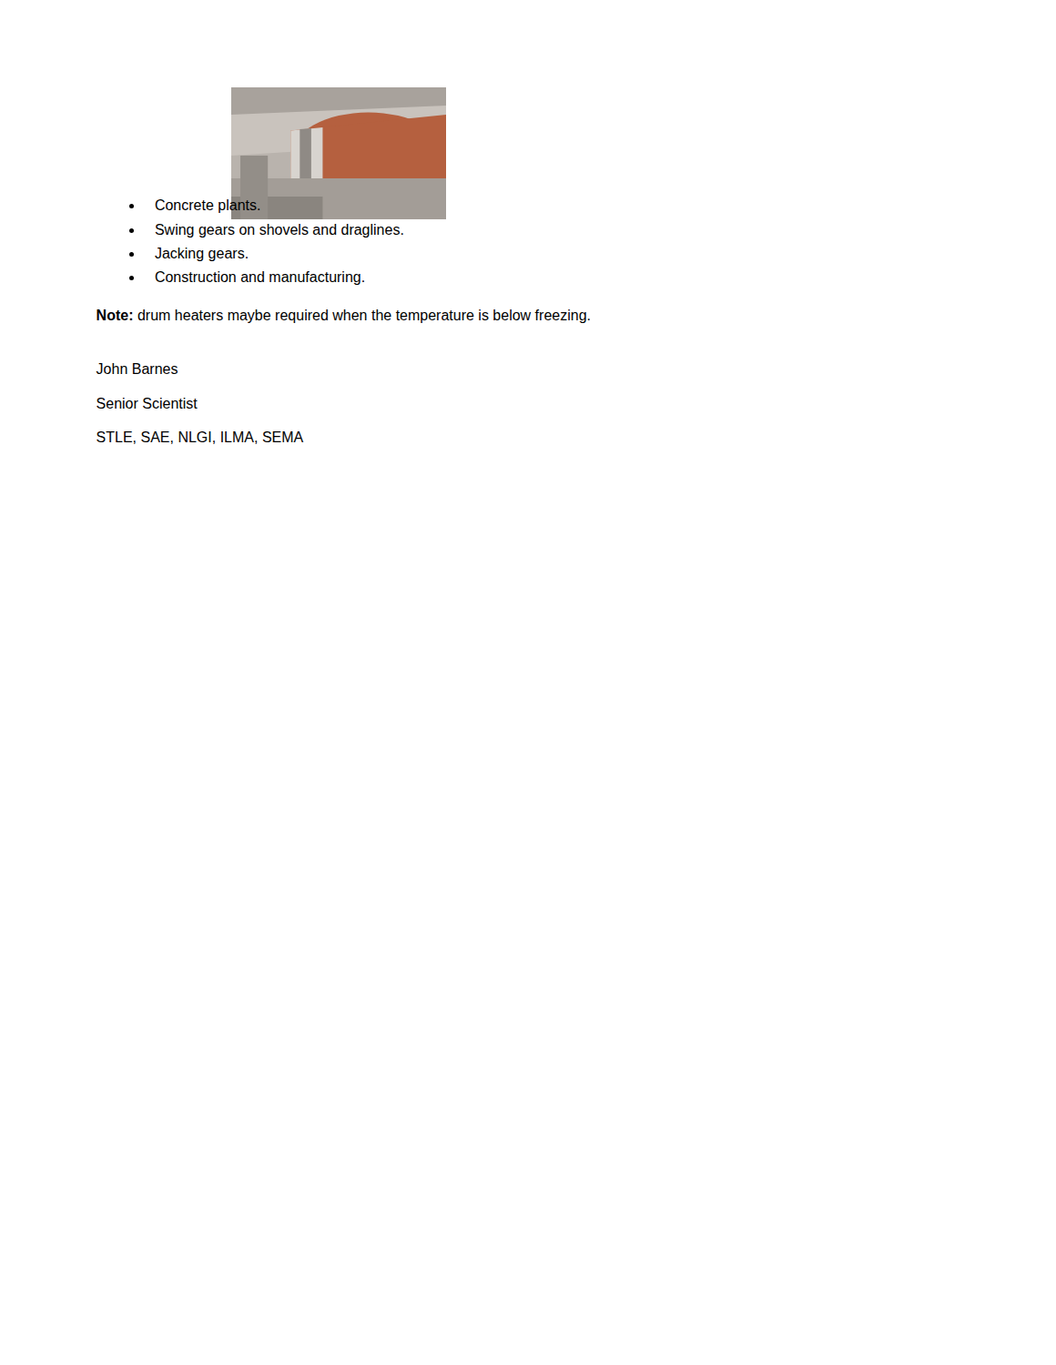Concrete plants.
Swing gears on shovels and draglines.
Jacking gears.
Construction and manufacturing.
Note: drum heaters maybe required when the temperature is below freezing.
John Barnes
Senior Scientist
STLE, SAE, NLGI, ILMA, SEMA